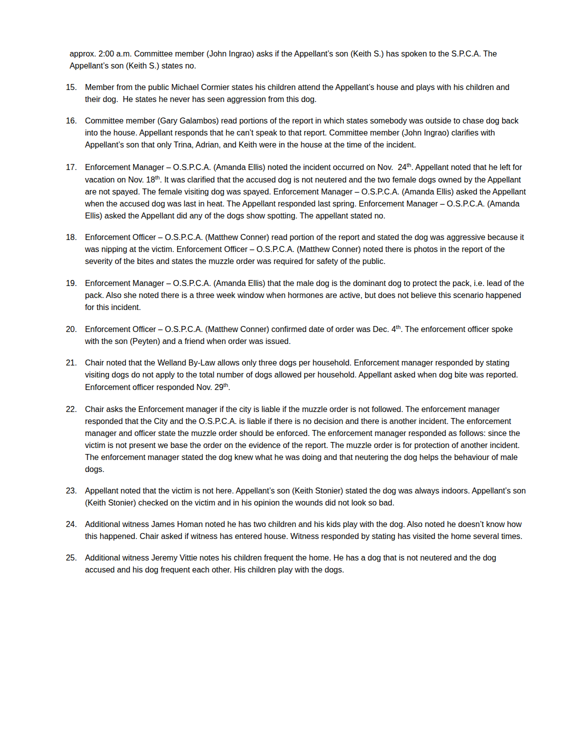approx. 2:00 a.m. Committee member (John Ingrao) asks if the Appellant’s son (Keith S.) has spoken to the S.P.C.A. The Appellant’s son (Keith S.) states no.
Member from the public Michael Cormier states his children attend the Appellant’s house and plays with his children and their dog. He states he never has seen aggression from this dog.
Committee member (Gary Galambos) read portions of the report in which states somebody was outside to chase dog back into the house. Appellant responds that he can’t speak to that report. Committee member (John Ingrao) clarifies with Appellant’s son that only Trina, Adrian, and Keith were in the house at the time of the incident.
Enforcement Manager – O.S.P.C.A. (Amanda Ellis) noted the incident occurred on Nov. 24th. Appellant noted that he left for vacation on Nov. 18th. It was clarified that the accused dog is not neutered and the two female dogs owned by the Appellant are not spayed. The female visiting dog was spayed. Enforcement Manager – O.S.P.C.A. (Amanda Ellis) asked the Appellant when the accused dog was last in heat. The Appellant responded last spring. Enforcement Manager – O.S.P.C.A. (Amanda Ellis) asked the Appellant did any of the dogs show spotting. The appellant stated no.
Enforcement Officer – O.S.P.C.A. (Matthew Conner) read portion of the report and stated the dog was aggressive because it was nipping at the victim. Enforcement Officer – O.S.P.C.A. (Matthew Conner) noted there is photos in the report of the severity of the bites and states the muzzle order was required for safety of the public.
Enforcement Manager – O.S.P.C.A. (Amanda Ellis) that the male dog is the dominant dog to protect the pack, i.e. lead of the pack. Also she noted there is a three week window when hormones are active, but does not believe this scenario happened for this incident.
Enforcement Officer – O.S.P.C.A. (Matthew Conner) confirmed date of order was Dec. 4th. The enforcement officer spoke with the son (Peyten) and a friend when order was issued.
Chair noted that the Welland By-Law allows only three dogs per household. Enforcement manager responded by stating visiting dogs do not apply to the total number of dogs allowed per household. Appellant asked when dog bite was reported. Enforcement officer responded Nov. 29th.
Chair asks the Enforcement manager if the city is liable if the muzzle order is not followed. The enforcement manager responded that the City and the O.S.P.C.A. is liable if there is no decision and there is another incident. The enforcement manager and officer state the muzzle order should be enforced. The enforcement manager responded as follows: since the victim is not present we base the order on the evidence of the report. The muzzle order is for protection of another incident. The enforcement manager stated the dog knew what he was doing and that neutering the dog helps the behaviour of male dogs.
Appellant noted that the victim is not here. Appellant’s son (Keith Stonier) stated the dog was always indoors. Appellant’s son (Keith Stonier) checked on the victim and in his opinion the wounds did not look so bad.
Additional witness James Homan noted he has two children and his kids play with the dog. Also noted he doesn’t know how this happened. Chair asked if witness has entered house. Witness responded by stating has visited the home several times.
Additional witness Jeremy Vittie notes his children frequent the home. He has a dog that is not neutered and the dog accused and his dog frequent each other. His children play with the dogs.